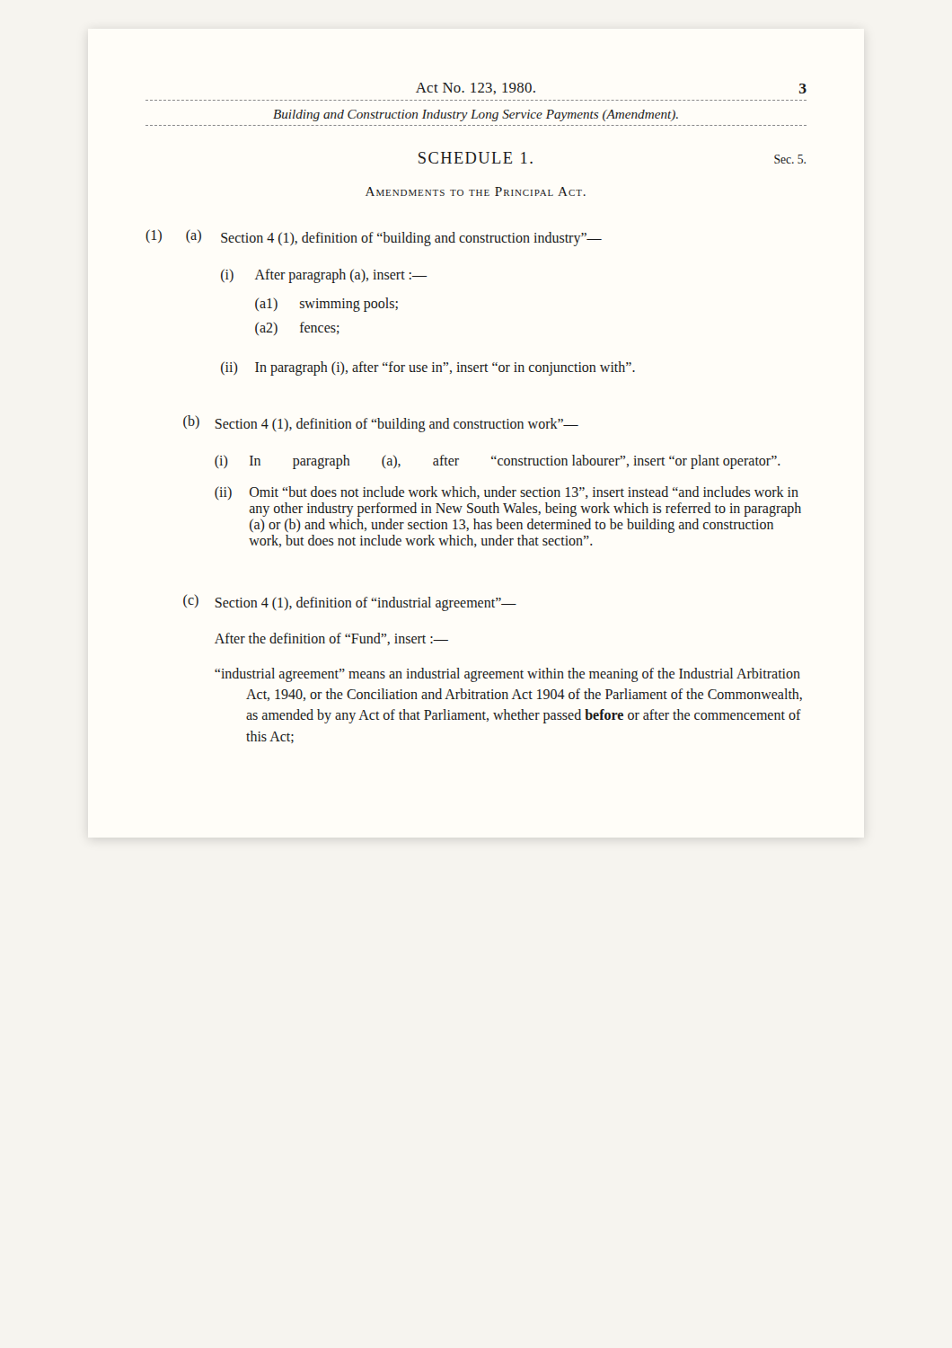Act No. 123, 1980.
3
Building and Construction Industry Long Service Payments (Amendment).
SCHEDULE 1.
Sec. 5.
Amendments to the Principal Act.
(1) (a)
Section 4 (1), definition of “building and construction industry”—
(i)
After paragraph (a), insert :—
(a1)
swimming pools;
(a2)
fences;
(ii)
In paragraph (i), after “for use in”, insert “or in conjunction with”.
(b)
Section 4 (1), definition of “building and construction work”—
(i)
In paragraph (a), after “construction labourer”, insert “or plant operator”.
(ii)
Omit “but does not include work which, under section 13”, insert instead “and includes work in any other industry performed in New South Wales, being work which is referred to in paragraph (a) or (b) and which, under section 13, has been determined to be building and construction work, but does not include work which, under that section”.
(c)
Section 4 (1), definition of “industrial agreement”—
After the definition of “Fund”, insert :—
“industrial agreement” means an industrial agreement within the meaning of the Industrial Arbitration Act, 1940, or the Conciliation and Arbitration Act 1904 of the Parliament of the Commonwealth, as amended by any Act of that Parliament, whether passed before or after the commencement of this Act;